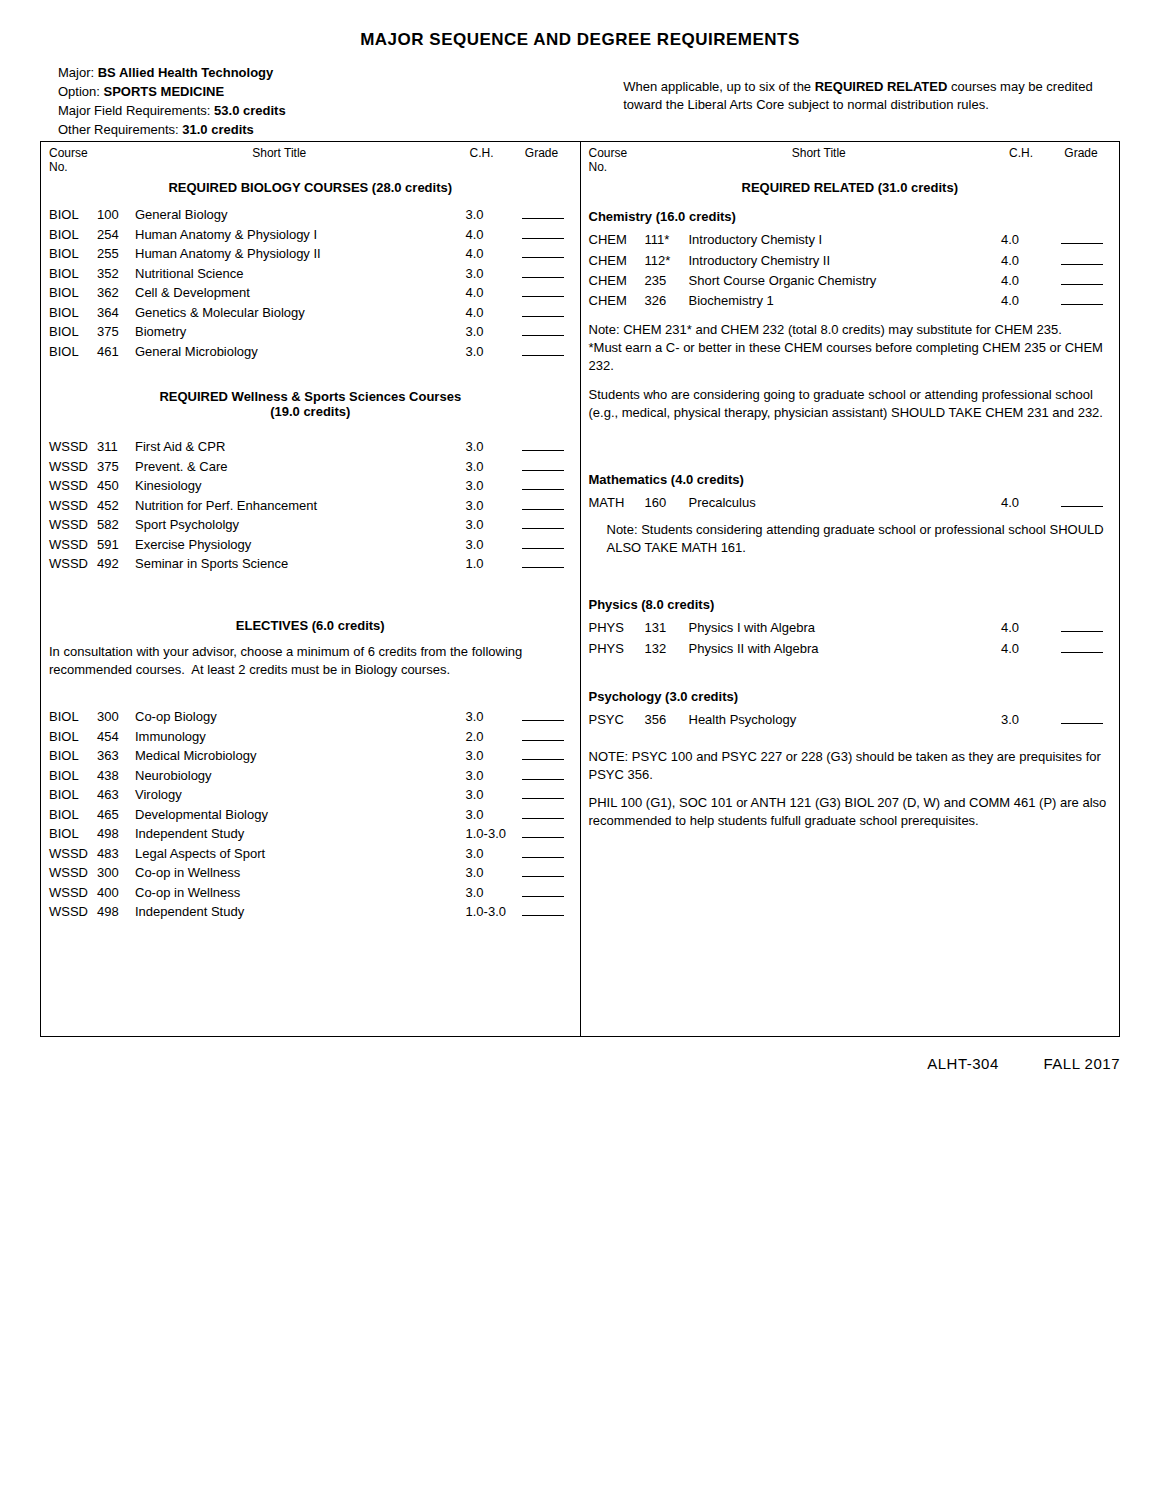MAJOR SEQUENCE AND DEGREE REQUIREMENTS
Major: BS Allied Health Technology
Option: SPORTS MEDICINE
Major Field Requirements: 53.0 credits
Other Requirements: 31.0 credits
When applicable, up to six of the REQUIRED RELATED courses may be credited toward the Liberal Arts Core subject to normal distribution rules.
| Course No. Short Title C.H. Grade REQUIRED BIOLOGY COURSES (28.0 credits) BIOL 100 General Biology 3.0 BIOL 254 Human Anatomy & Physiology I 4.0 BIOL 255 Human Anatomy & Physiology II 4.0 BIOL 352 Nutritional Science 3.0 BIOL 362 Cell & Development 4.0 BIOL 364 Genetics & Molecular Biology 4.0 BIOL 375 Biometry 3.0 BIOL 461 General Microbiology 3.0 REQUIRED Wellness & Sports Sciences Courses (19.0 credits) WSSD 311 First Aid & CPR 3.0 WSSD 375 Prevent. & Care 3.0 WSSD 450 Kinesiology 3.0 WSSD 452 Nutrition for Perf. Enhancement 3.0 WSSD 582 Sport Psychololgy 3.0 WSSD 591 Exercise Physiology 3.0 WSSD 492 Seminar in Sports Science 1.0 ELECTIVES (6.0 credits) In consultation with your advisor, choose a minimum of 6 credits from the following recommended courses. At least 2 credits must be in Biology courses. BIOL 300 Co-op Biology 3.0 BIOL 454 Immunology 2.0 BIOL 363 Medical Microbiology 3.0 BIOL 438 Neurobiology 3.0 BIOL 463 Virology 3.0 BIOL 465 Developmental Biology 3.0 BIOL 498 Independent Study 1.0-3.0 WSSD 483 Legal Aspects of Sport 3.0 WSSD 300 Co-op in Wellness 3.0 WSSD 400 Co-op in Wellness 3.0 WSSD 498 Independent Study 1.0-3.0 | Course No. Short Title C.H. Grade REQUIRED RELATED (31.0 credits) Chemistry (16.0 credits) CHEM 111* Introductory Chemisty I 4.0 CHEM 112* Introductory Chemistry II 4.0 CHEM 235 Short Course Organic Chemistry 4.0 CHEM 326 Biochemistry 1 4.0 Note: CHEM 231* and CHEM 232 (total 8.0 credits) may substitute for CHEM 235. *Must earn a C- or better in these CHEM courses before completing CHEM 235 or CHEM 232. Students who are considering going to graduate school or attending professional school (e.g., medical, physical therapy, physician assistant) SHOULD TAKE CHEM 231 and 232. Mathematics (4.0 credits) MATH 160 Precalculus 4.0 Note: Students considering attending graduate school or professional school SHOULD ALSO TAKE MATH 161. Physics (8.0 credits) PHYS 131 Physics I with Algebra 4.0 PHYS 132 Physics II with Algebra 4.0 Psychology (3.0 credits) PSYC 356 Health Psychology 3.0 NOTE: PSYC 100 and PSYC 227 or 228 (G3) should be taken as they are prequisites for PSYC 356. PHIL 100 (G1), SOC 101 or ANTH 121 (G3) BIOL 207 (D, W) and COMM 461 (P) are also recommended to help students fulfull graduate school prerequisites. |
ALHT-304 FALL 2017